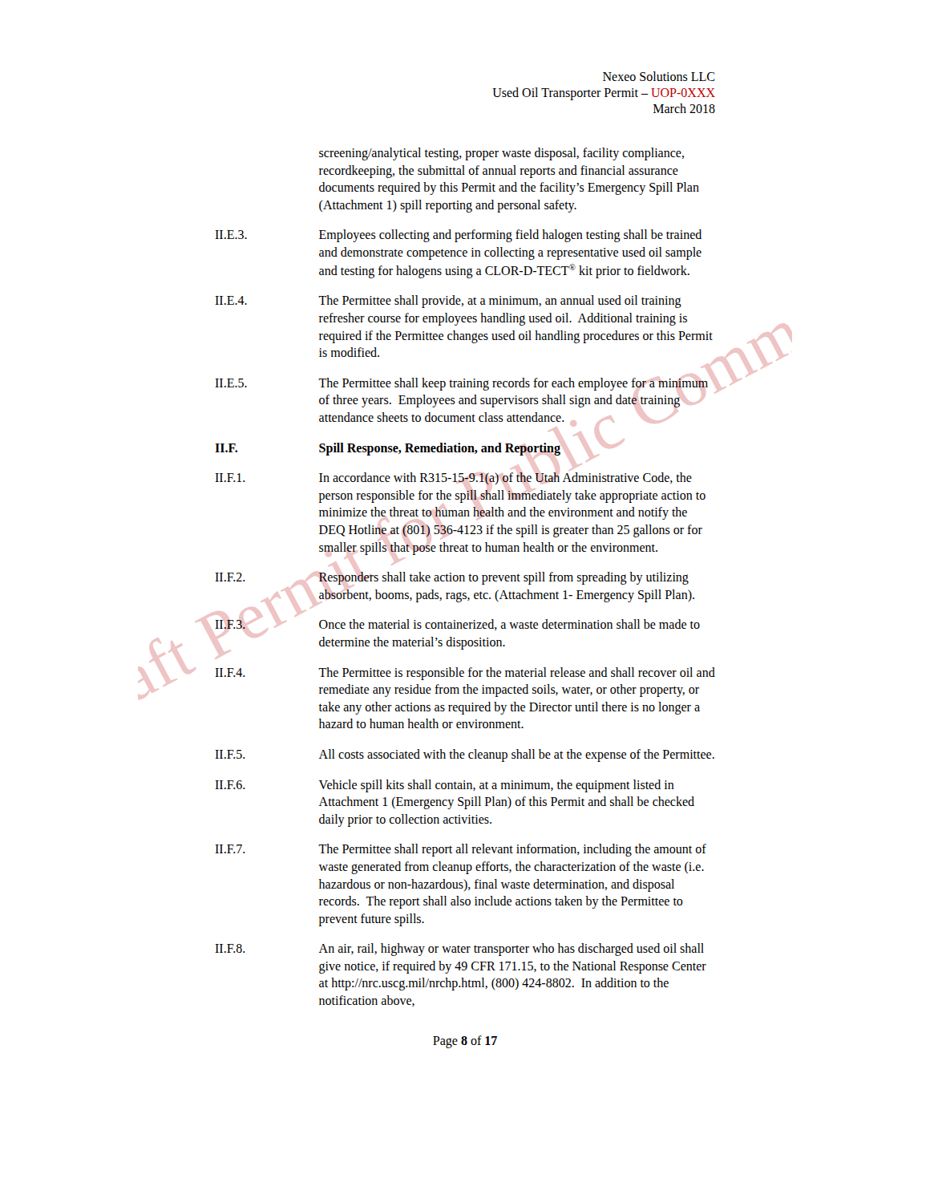Nexeo Solutions LLC Used Oil Transporter Permit – UOP-0XXX March 2018
Draft Permit for Public Comment
screening/analytical testing, proper waste disposal, facility compliance, recordkeeping, the submittal of annual reports and financial assurance documents required by this Permit and the facility’s Emergency Spill Plan (Attachment 1) spill reporting and personal safety.
II.E.3.
Employees collecting and performing field halogen testing shall be trained and demonstrate competence in collecting a representative used oil sample and testing for halogens using a CLOR-D-TECT® kit prior to fieldwork.
II.E.4.
The Permittee shall provide, at a minimum, an annual used oil training refresher course for employees handling used oil. Additional training is required if the Permittee changes used oil handling procedures or this Permit is modified.
II.E.5.
The Permittee shall keep training records for each employee for a minimum of three years. Employees and supervisors shall sign and date training attendance sheets to document class attendance.
II.F.
Spill Response, Remediation, and Reporting
II.F.1.
In accordance with R315-15-9.1(a) of the Utah Administrative Code, the person responsible for the spill shall immediately take appropriate action to minimize the threat to human health and the environment and notify the DEQ Hotline at (801) 536-4123 if the spill is greater than 25 gallons or for smaller spills that pose threat to human health or the environment.
II.F.2.
Responders shall take action to prevent spill from spreading by utilizing absorbent, booms, pads, rags, etc. (Attachment 1- Emergency Spill Plan).
II.F.3.
Once the material is containerized, a waste determination shall be made to determine the material’s disposition.
II.F.4.
The Permittee is responsible for the material release and shall recover oil and remediate any residue from the impacted soils, water, or other property, or take any other actions as required by the Director until there is no longer a hazard to human health or environment.
II.F.5.
All costs associated with the cleanup shall be at the expense of the Permittee.
II.F.6.
Vehicle spill kits shall contain, at a minimum, the equipment listed in Attachment 1 (Emergency Spill Plan) of this Permit and shall be checked daily prior to collection activities.
II.F.7.
The Permittee shall report all relevant information, including the amount of waste generated from cleanup efforts, the characterization of the waste (i.e. hazardous or non-hazardous), final waste determination, and disposal records. The report shall also include actions taken by the Permittee to prevent future spills.
II.F.8.
An air, rail, highway or water transporter who has discharged used oil shall give notice, if required by 49 CFR 171.15, to the National Response Center at http://nrc.uscg.mil/nrchp.html, (800) 424-8802. In addition to the notification above,
Page 8 of 17